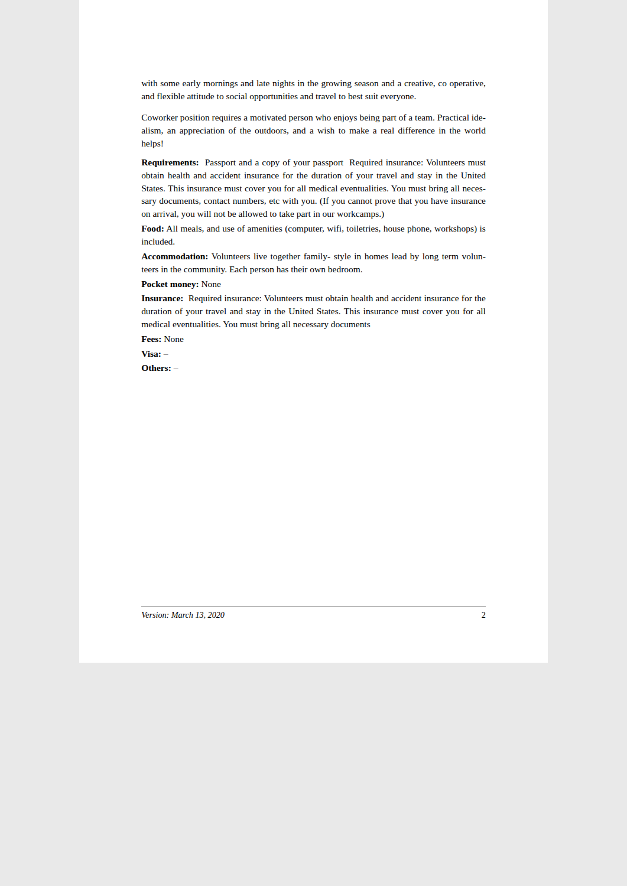with some early mornings and late nights in the growing season and a creative, co operative, and flexible attitude to social opportunities and travel to best suit everyone.
Coworker position requires a motivated person who enjoys being part of a team. Practical idealism, an appreciation of the outdoors, and a wish to make a real difference in the world helps!
Requirements: Passport and a copy of your passport Required insurance: Volunteers must obtain health and accident insurance for the duration of your travel and stay in the United States. This insurance must cover you for all medical eventualities. You must bring all necessary documents, contact numbers, etc with you. (If you cannot prove that you have insurance on arrival, you will not be allowed to take part in our workcamps.)
Food: All meals, and use of amenities (computer, wifi, toiletries, house phone, workshops) is included.
Accommodation: Volunteers live together family- style in homes lead by long term volunteers in the community. Each person has their own bedroom.
Pocket money: None
Insurance: Required insurance: Volunteers must obtain health and accident insurance for the duration of your travel and stay in the United States. This insurance must cover you for all medical eventualities. You must bring all necessary documents
Fees: None
Visa: –
Others: –
Version: March 13, 2020 2